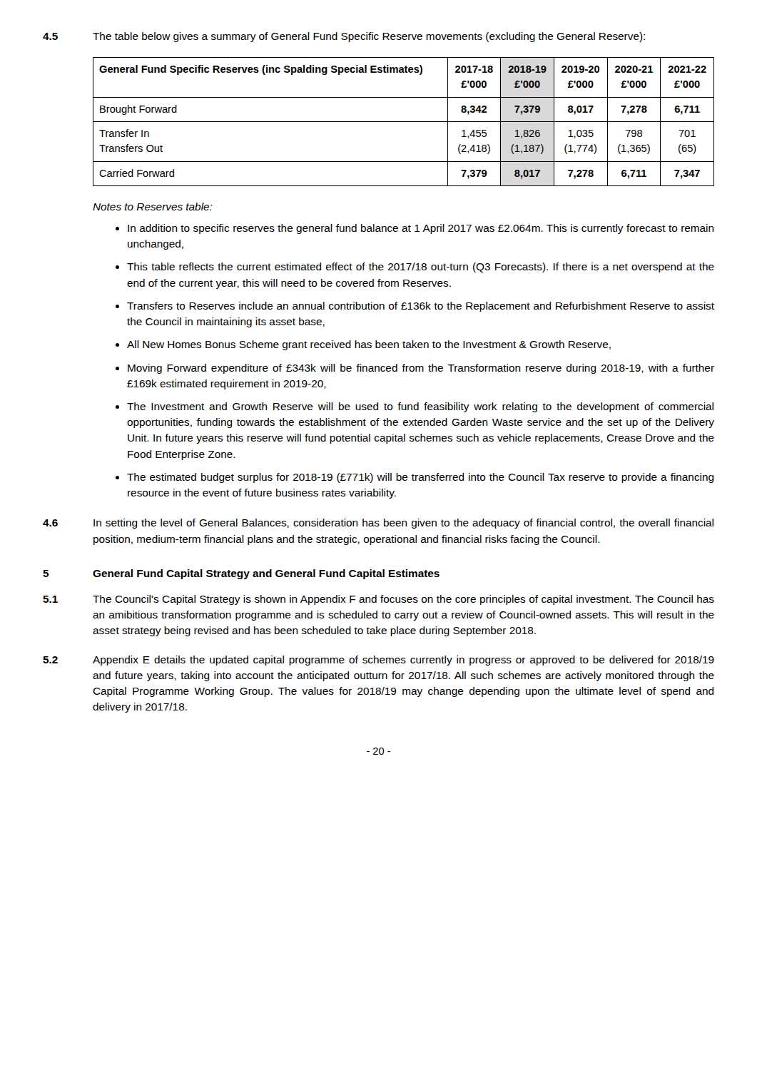4.5
The table below gives a summary of General Fund Specific Reserve movements (excluding the General Reserve):
| General Fund Specific Reserves (inc Spalding Special Estimates) | 2017-18 £'000 | 2018-19 £'000 | 2019-20 £'000 | 2020-21 £'000 | 2021-22 £'000 |
| --- | --- | --- | --- | --- | --- |
| Brought Forward | 8,342 | 7,379 | 8,017 | 7,278 | 6,711 |
| Transfer In Transfers Out | 1,455 (2,418) | 1,826 (1,187) | 1,035 (1,774) | 798 (1,365) | 701 (65) |
| Carried Forward | 7,379 | 8,017 | 7,278 | 6,711 | 7,347 |
Notes to Reserves table:
In addition to specific reserves the general fund balance at 1 April 2017 was £2.064m. This is currently forecast to remain unchanged,
This table reflects the current estimated effect of the 2017/18 out-turn (Q3 Forecasts). If there is a net overspend at the end of the current year, this will need to be covered from Reserves.
Transfers to Reserves include an annual contribution of £136k to the Replacement and Refurbishment Reserve to assist the Council in maintaining its asset base,
All New Homes Bonus Scheme grant received has been taken to the Investment & Growth Reserve,
Moving Forward expenditure of £343k will be financed from the Transformation reserve during 2018-19, with a further £169k estimated requirement in 2019-20,
The Investment and Growth Reserve will be used to fund feasibility work relating to the development of commercial opportunities, funding towards the establishment of the extended Garden Waste service and the set up of the Delivery Unit. In future years this reserve will fund potential capital schemes such as vehicle replacements, Crease Drove and the Food Enterprise Zone.
The estimated budget surplus for 2018-19 (£771k) will be transferred into the Council Tax reserve to provide a financing resource in the event of future business rates variability.
4.6
In setting the level of General Balances, consideration has been given to the adequacy of financial control, the overall financial position, medium-term financial plans and the strategic, operational and financial risks facing the Council.
5 General Fund Capital Strategy and General Fund Capital Estimates
5.1
The Council's Capital Strategy is shown in Appendix F and focuses on the core principles of capital investment. The Council has an amibitious transformation programme and is scheduled to carry out a review of Council-owned assets. This will result in the asset strategy being revised and has been scheduled to take place during September 2018.
5.2
Appendix E details the updated capital programme of schemes currently in progress or approved to be delivered for 2018/19 and future years, taking into account the anticipated outturn for 2017/18. All such schemes are actively monitored through the Capital Programme Working Group. The values for 2018/19 may change depending upon the ultimate level of spend and delivery in 2017/18.
- 20 -